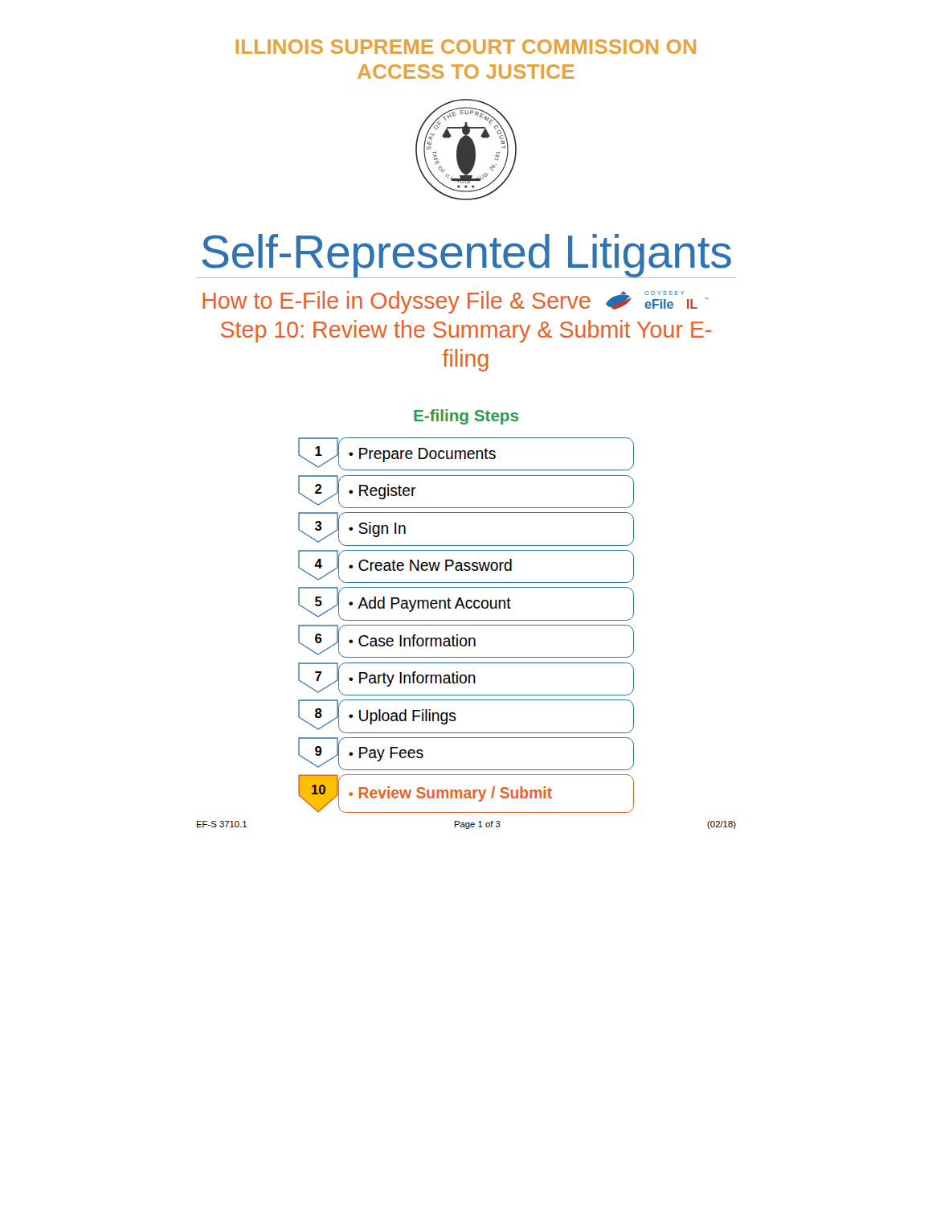ILLINOIS SUPREME COURT COMMISSION ON ACCESS TO JUSTICE
SEAL OF THE SUPREME COURT STATE OF ILLINOIS AUG. 26, 1818 ★ ★ ★
Self-Represented Litigants
How to E-File in Odyssey File & Serve ODYSSEY eFile IL ™
Step 10: Review the Summary & Submit Your E-filing
E-filing Steps
1
•Prepare Documents
2
•Register
3
•Sign In
4
•Create New Password
5
•Add Payment Account
6
•Case Information
7
•Party Information
8
•Upload Filings
9
•Pay Fees
10
•Review Summary / Submit
EF-S 3710.1
Page 1 of 3
(02/18)